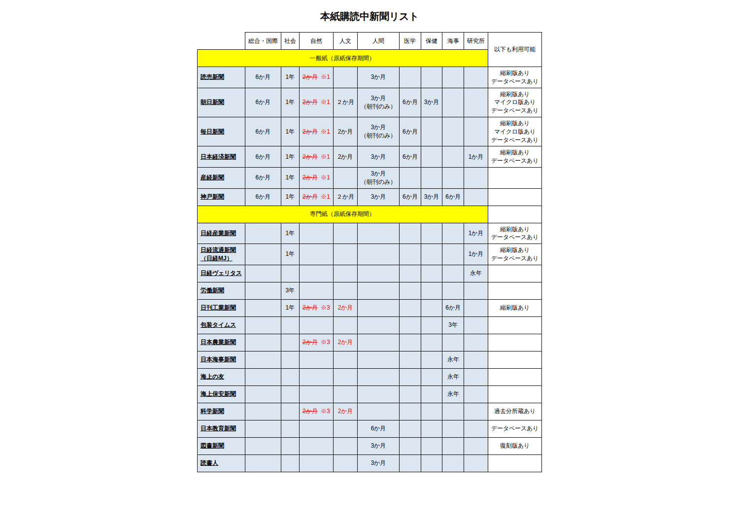本紙購読中新聞リスト
| | 総合・国際 | 社会 | 自然 | 人文 | 人間 | 医学 | 保健 | 海事 | 研究所 | 以下も利用可能 |
| --- | --- | --- | --- | --- | --- | --- | --- | --- | --- | --- |
| 一般紙（原紙保存期間） |
| 読売新聞 | 6か月 | 1年 | 2か月 ※1 | | 3か月 | | | | | 縮刷版あり データベースあり |
| 朝日新聞 | 6か月 | 1年 | 2か月 ※1 | ２か月 | 3か月 （朝刊のみ） | 6か月 | 3か月 | | | 縮刷版あり マイクロ版あり データベースあり |
| 毎日新聞 | 6か月 | 1年 | 2か月 ※1 | 2か月 | 3か月 （朝刊のみ） | 6か月 | | | | 縮刷版あり マイクロ版あり データベースあり |
| 日本経済新聞 | 6か月 | 1年 | 2か月 ※1 | 2か月 | 3か月 | 6か月 | | | 1か月 | 縮刷版あり データベースあり |
| 産経新聞 | 6か月 | 1年 | 2か月 ※1 | | 3か月 （朝刊のみ） | | | | | |
| 神戸新聞 | 6か月 | 1年 | 2か月 ※1 | ２か月 | 3か月 | 6か月 | 3か月 | 6か月 | | |
| 専門紙（原紙保存期間） | |
| 日経産業新聞 | | 1年 | | | | | | | 1か月 | 縮刷版あり データベースあり |
| 日経流通新聞 （日経MJ） | | 1年 | | | | | | | 1か月 | 縮刷版あり データベースあり |
| 日経ヴェリタス | | | | | | | | | 永年 | |
| 労働新聞 | | 3年 | | | | | | | | |
| 日刊工業新聞 | | 1年 | 2か月 ※3 | 2か月 | | | | 6か月 | | 縮刷版あり |
| 包装タイムス | | | | | | | | 3年 | | |
| 日本農業新聞 | | | 2か月 ※3 | 2か月 | | | | | | |
| 日本海事新聞 | | | | | | | | 永年 | | |
| 海上の友 | | | | | | | | 永年 | | |
| 海上保安新聞 | | | | | | | | 永年 | | |
| 科学新聞 | | | 2か月 ※3 | 2か月 | | | | | | 過去分所蔵あり |
| 日本教育新聞 | | | | | 6か月 | | | | | データベースあり |
| 図書新聞 | | | | | 3か月 | | | | | 復刻版あり |
| 読書人 | | | | | 3か月 | | | | | |